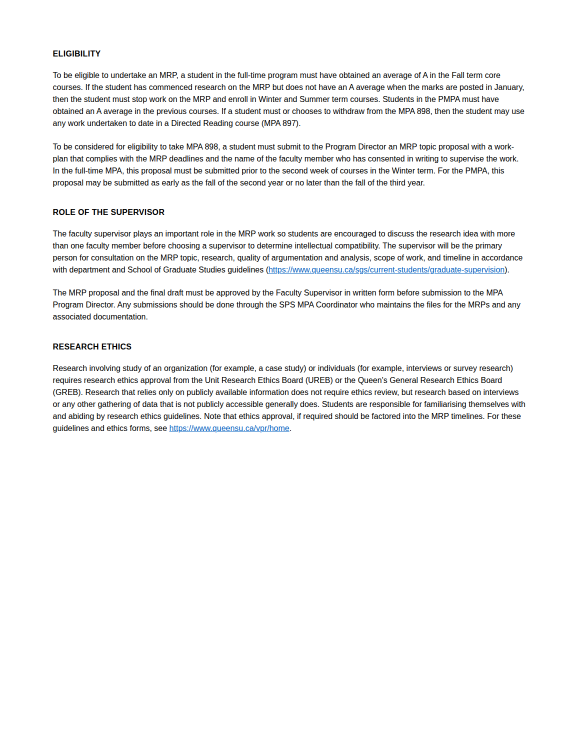ELIGIBILITY
To be eligible to undertake an MRP, a student in the full-time program must have obtained an average of A in the Fall term core courses. If the student has commenced research on the MRP but does not have an A average when the marks are posted in January, then the student must stop work on the MRP and enroll in Winter and Summer term courses. Students in the PMPA must have obtained an A average in the previous courses. If a student must or chooses to withdraw from the MPA 898, then the student may use any work undertaken to date in a Directed Reading course (MPA 897).
To be considered for eligibility to take MPA 898, a student must submit to the Program Director an MRP topic proposal with a work-plan that complies with the MRP deadlines and the name of the faculty member who has consented in writing to supervise the work. In the full-time MPA, this proposal must be submitted prior to the second week of courses in the Winter term. For the PMPA, this proposal may be submitted as early as the fall of the second year or no later than the fall of the third year.
ROLE OF THE SUPERVISOR
The faculty supervisor plays an important role in the MRP work so students are encouraged to discuss the research idea with more than one faculty member before choosing a supervisor to determine intellectual compatibility. The supervisor will be the primary person for consultation on the MRP topic, research, quality of argumentation and analysis, scope of work, and timeline in accordance with department and School of Graduate Studies guidelines (https://www.queensu.ca/sgs/current-students/graduate-supervision).
The MRP proposal and the final draft must be approved by the Faculty Supervisor in written form before submission to the MPA Program Director. Any submissions should be done through the SPS MPA Coordinator who maintains the files for the MRPs and any associated documentation.
RESEARCH ETHICS
Research involving study of an organization (for example, a case study) or individuals (for example, interviews or survey research) requires research ethics approval from the Unit Research Ethics Board (UREB) or the Queen's General Research Ethics Board (GREB). Research that relies only on publicly available information does not require ethics review, but research based on interviews or any other gathering of data that is not publicly accessible generally does. Students are responsible for familiarising themselves with and abiding by research ethics guidelines. Note that ethics approval, if required should be factored into the MRP timelines. For these guidelines and ethics forms, see https://www.queensu.ca/vpr/home.